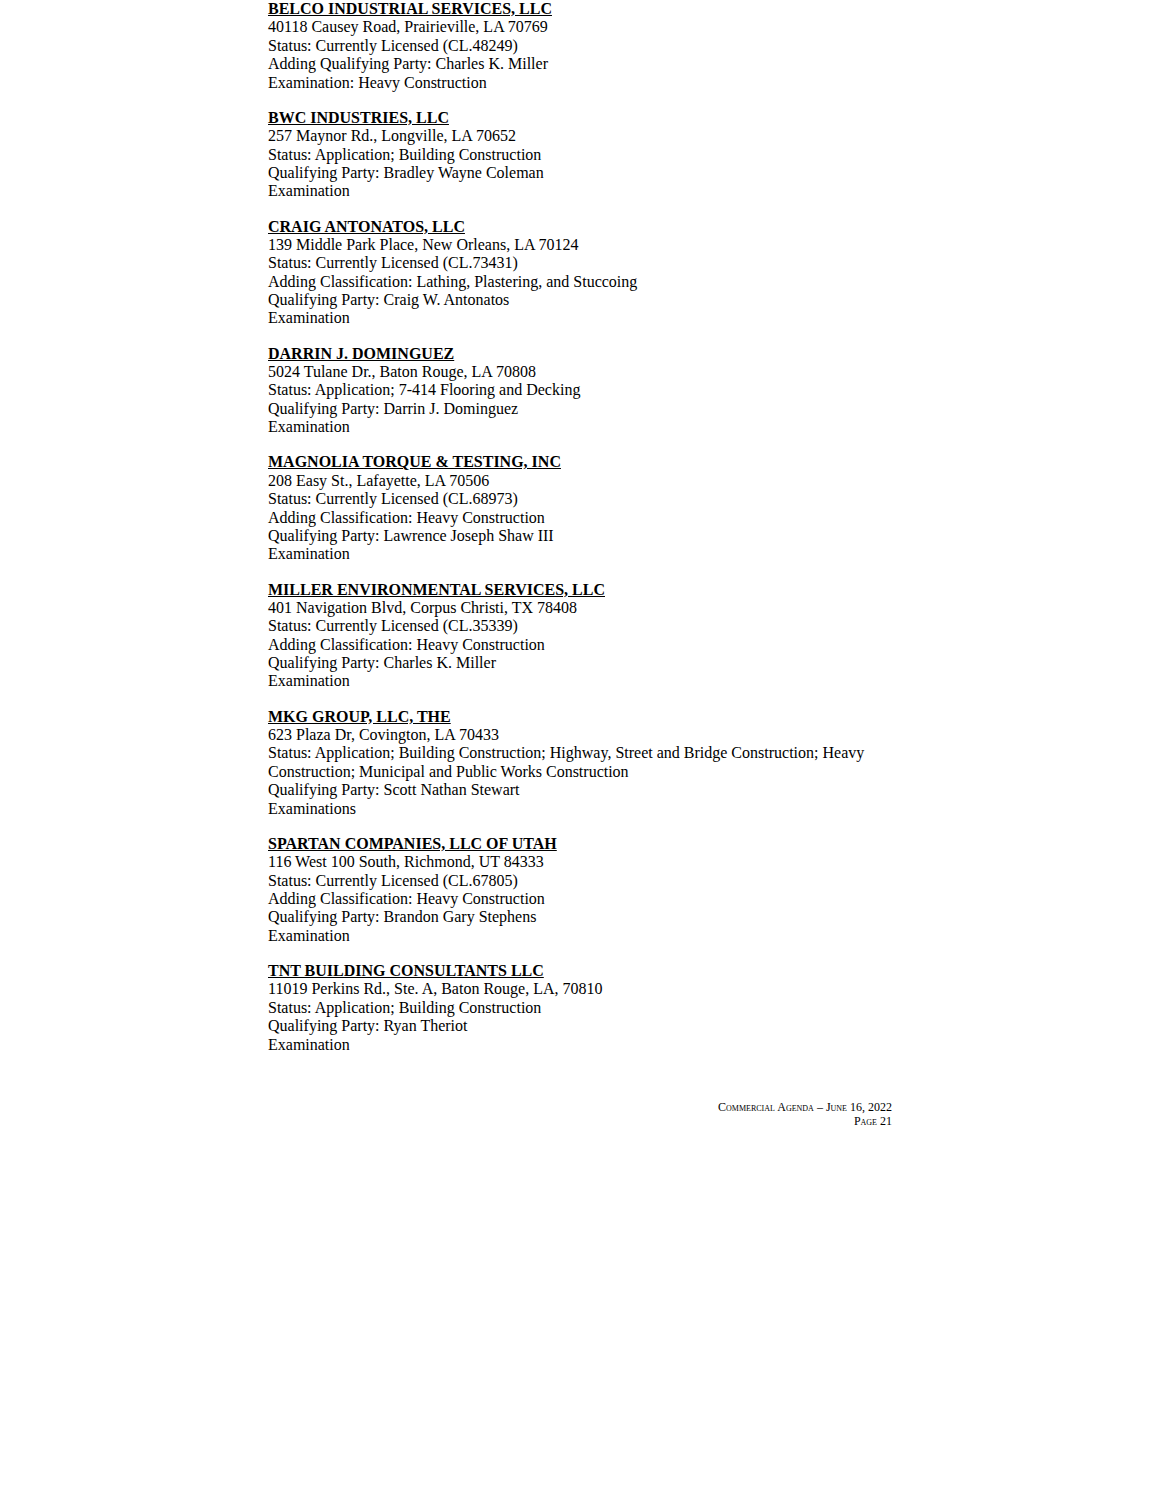Belco Industrial Services, LLC
40118 Causey Road, Prairieville, LA 70769
Status: Currently Licensed (CL.48249)
Adding Qualifying Party: Charles K. Miller
Examination: Heavy Construction
BWC Industries, LLC
257 Maynor Rd., Longville, LA 70652
Status: Application; Building Construction
Qualifying Party: Bradley Wayne Coleman
Examination
Craig Antonatos, LLC
139 Middle Park Place, New Orleans, LA 70124
Status: Currently Licensed (CL.73431)
Adding Classification: Lathing, Plastering, and Stuccoing
Qualifying Party: Craig W. Antonatos
Examination
Darrin J. Dominguez
5024 Tulane Dr., Baton Rouge, LA 70808
Status: Application; 7-414 Flooring and Decking
Qualifying Party: Darrin J. Dominguez
Examination
Magnolia Torque & Testing, Inc
208 Easy St., Lafayette, LA 70506
Status: Currently Licensed (CL.68973)
Adding Classification: Heavy Construction
Qualifying Party: Lawrence Joseph Shaw III
Examination
Miller Environmental Services, LLC
401 Navigation Blvd, Corpus Christi, TX 78408
Status: Currently Licensed (CL.35339)
Adding Classification: Heavy Construction
Qualifying Party: Charles K. Miller
Examination
MKG Group, LLC, The
623 Plaza Dr, Covington, LA 70433
Status: Application; Building Construction; Highway, Street and Bridge Construction; Heavy Construction; Municipal and Public Works Construction
Qualifying Party: Scott Nathan Stewart
Examinations
Spartan Companies, LLC of Utah
116 West 100 South, Richmond, UT 84333
Status: Currently Licensed (CL.67805)
Adding Classification: Heavy Construction
Qualifying Party: Brandon Gary Stephens
Examination
TNT Building Consultants LLC
11019 Perkins Rd., Ste. A, Baton Rouge, LA, 70810
Status: Application; Building Construction
Qualifying Party: Ryan Theriot
Examination
Commercial Agenda – June 16, 2022
Page 21